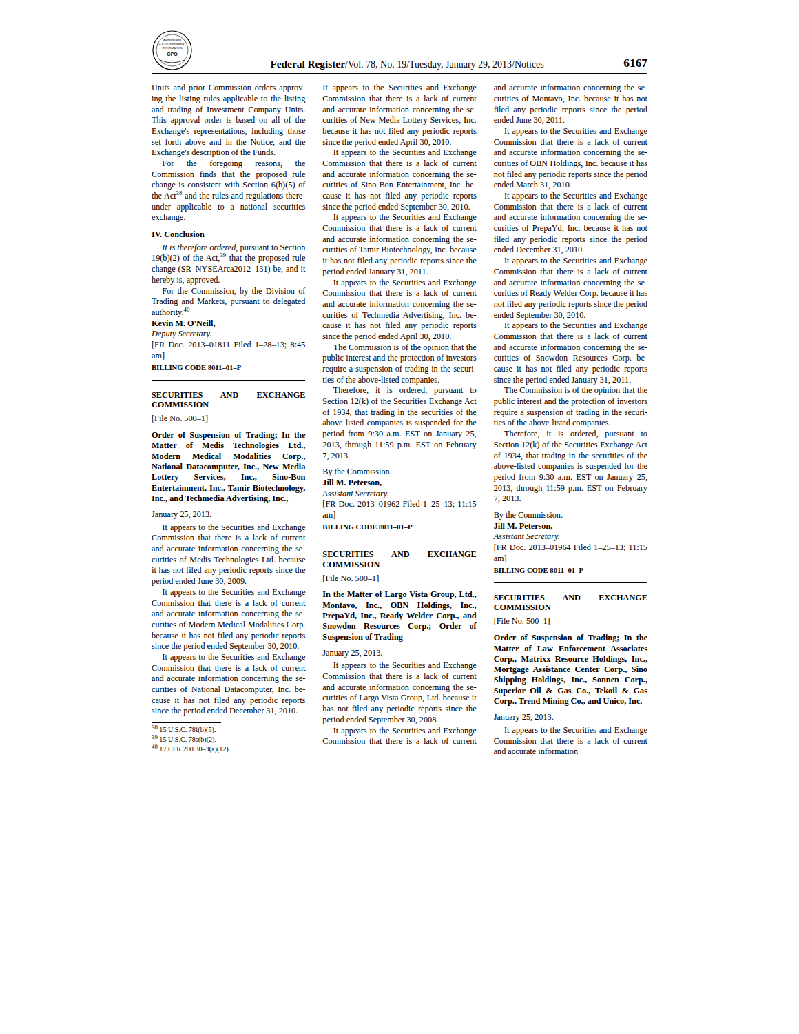Authenticated U.S. GOVERNMENT INFORMATION GPO
Federal Register/Vol. 78, No. 19/Tuesday, January 29, 2013/Notices
6167
Units and prior Commission orders approving the listing rules applicable to the listing and trading of Investment Company Units. This approval order is based on all of the Exchange's representations, including those set forth above and in the Notice, and the Exchange's description of the Funds.
For the foregoing reasons, the Commission finds that the proposed rule change is consistent with Section 6(b)(5) of the Act38 and the rules and regulations thereunder applicable to a national securities exchange.
IV. Conclusion
It is therefore ordered, pursuant to Section 19(b)(2) of the Act,39 that the proposed rule change (SR–NYSEArca2012–131) be, and it hereby is, approved.
For the Commission, by the Division of Trading and Markets, pursuant to delegated authority.40
Kevin M. O'Neill,
Deputy Secretary.
[FR Doc. 2013–01811 Filed 1–28–13; 8:45 am]
BILLING CODE 8011–01–P
SECURITIES AND EXCHANGE COMMISSION
[File No. 500–1]
Order of Suspension of Trading; In the Matter of Medis Technologies Ltd., Modern Medical Modalities Corp., National Datacomputer, Inc., New Media Lottery Services, Inc., Sino-Bon Entertainment, Inc., Tamir Biotechnology, Inc., and Techmedia Advertising, Inc.,
January 25, 2013.
It appears to the Securities and Exchange Commission that there is a lack of current and accurate information concerning the securities of Medis Technologies Ltd. because it has not filed any periodic reports since the period ended June 30, 2009.
It appears to the Securities and Exchange Commission that there is a lack of current and accurate information concerning the securities of Modern Medical Modalities Corp. because it has not filed any periodic reports since the period ended September 30, 2010.
It appears to the Securities and Exchange Commission that there is a lack of current and accurate information concerning the securities of National Datacomputer, Inc. because it has not filed any periodic reports since the period ended December 31, 2010.
38 15 U.S.C. 78f(b)(5).
39 15 U.S.C. 78s(b)(2).
40 17 CFR 200.30–3(a)(12).
It appears to the Securities and Exchange Commission that there is a lack of current and accurate information concerning the securities of New Media Lottery Services, Inc. because it has not filed any periodic reports since the period ended April 30, 2010.
It appears to the Securities and Exchange Commission that there is a lack of current and accurate information concerning the securities of Sino-Bon Entertainment, Inc. because it has not filed any periodic reports since the period ended September 30, 2010.
It appears to the Securities and Exchange Commission that there is a lack of current and accurate information concerning the securities of Tamir Biotechnology, Inc. because it has not filed any periodic reports since the period ended January 31, 2011.
It appears to the Securities and Exchange Commission that there is a lack of current and accurate information concerning the securities of Techmedia Advertising, Inc. because it has not filed any periodic reports since the period ended April 30, 2010.
The Commission is of the opinion that the public interest and the protection of investors require a suspension of trading in the securities of the above-listed companies.
Therefore, it is ordered, pursuant to Section 12(k) of the Securities Exchange Act of 1934, that trading in the securities of the above-listed companies is suspended for the period from 9:30 a.m. EST on January 25, 2013, through 11:59 p.m. EST on February 7, 2013.
By the Commission.
Jill M. Peterson,
Assistant Secretary.
[FR Doc. 2013–01962 Filed 1–25–13; 11:15 am]
BILLING CODE 8011–01–P
SECURITIES AND EXCHANGE COMMISSION
[File No. 500–1]
In the Matter of Largo Vista Group, Ltd., Montavo, Inc., OBN Holdings, Inc., PrepaYd, Inc., Ready Welder Corp., and Snowdon Resources Corp.; Order of Suspension of Trading
January 25, 2013.
It appears to the Securities and Exchange Commission that there is a lack of current and accurate information concerning the securities of Largo Vista Group, Ltd. because it has not filed any periodic reports since the period ended September 30, 2008.
It appears to the Securities and Exchange Commission that there is a lack of current and accurate information concerning the securities of Montavo, Inc. because it has not filed any periodic reports since the period ended June 30, 2011.
It appears to the Securities and Exchange Commission that there is a lack of current and accurate information concerning the securities of OBN Holdings, Inc. because it has not filed any periodic reports since the period ended March 31, 2010.
It appears to the Securities and Exchange Commission that there is a lack of current and accurate information concerning the securities of PrepaYd, Inc. because it has not filed any periodic reports since the period ended December 31, 2010.
It appears to the Securities and Exchange Commission that there is a lack of current and accurate information concerning the securities of Ready Welder Corp. because it has not filed any periodic reports since the period ended September 30, 2010.
It appears to the Securities and Exchange Commission that there is a lack of current and accurate information concerning the securities of Snowdon Resources Corp. because it has not filed any periodic reports since the period ended January 31, 2011.
The Commission is of the opinion that the public interest and the protection of investors require a suspension of trading in the securities of the above-listed companies.
Therefore, it is ordered, pursuant to Section 12(k) of the Securities Exchange Act of 1934, that trading in the securities of the above-listed companies is suspended for the period from 9:30 a.m. EST on January 25, 2013, through 11:59 p.m. EST on February 7, 2013.
By the Commission.
Jill M. Peterson,
Assistant Secretary.
[FR Doc. 2013–01964 Filed 1–25–13; 11:15 am]
BILLING CODE 8011–01–P
SECURITIES AND EXCHANGE COMMISSION
[File No. 500–1]
Order of Suspension of Trading; In the Matter of Law Enforcement Associates Corp., Matrixx Resource Holdings, Inc., Mortgage Assistance Center Corp., Sino Shipping Holdings, Inc., Sonnen Corp., Superior Oil & Gas Co., Tekoil & Gas Corp., Trend Mining Co., and Unico, Inc.
January 25, 2013.
It appears to the Securities and Exchange Commission that there is a lack of current and accurate information